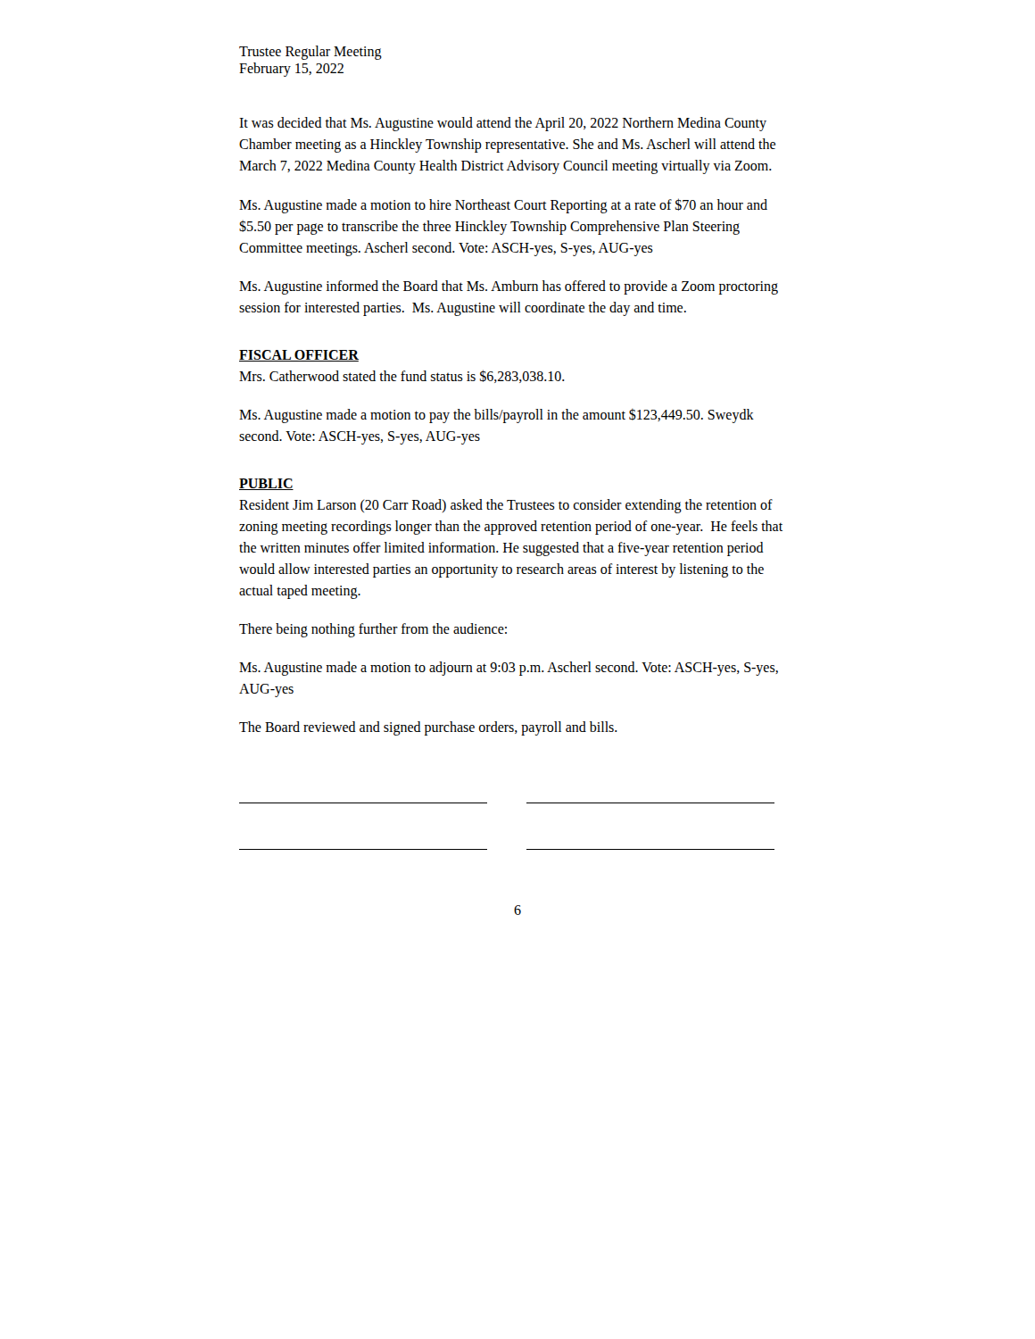Trustee Regular Meeting
February 15, 2022
It was decided that Ms. Augustine would attend the April 20, 2022 Northern Medina County Chamber meeting as a Hinckley Township representative. She and Ms. Ascherl will attend the March 7, 2022 Medina County Health District Advisory Council meeting virtually via Zoom.
Ms. Augustine made a motion to hire Northeast Court Reporting at a rate of $70 an hour and $5.50 per page to transcribe the three Hinckley Township Comprehensive Plan Steering Committee meetings. Ascherl second. Vote: ASCH-yes, S-yes, AUG-yes
Ms. Augustine informed the Board that Ms. Amburn has offered to provide a Zoom proctoring session for interested parties. Ms. Augustine will coordinate the day and time.
FISCAL OFFICER
Mrs. Catherwood stated the fund status is $6,283,038.10.
Ms. Augustine made a motion to pay the bills/payroll in the amount $123,449.50. Sweydk second. Vote: ASCH-yes, S-yes, AUG-yes
PUBLIC
Resident Jim Larson (20 Carr Road) asked the Trustees to consider extending the retention of zoning meeting recordings longer than the approved retention period of one-year. He feels that the written minutes offer limited information. He suggested that a five-year retention period would allow interested parties an opportunity to research areas of interest by listening to the actual taped meeting.
There being nothing further from the audience:
Ms. Augustine made a motion to adjourn at 9:03 p.m. Ascherl second. Vote: ASCH-yes, S-yes, AUG-yes
The Board reviewed and signed purchase orders, payroll and bills.
6